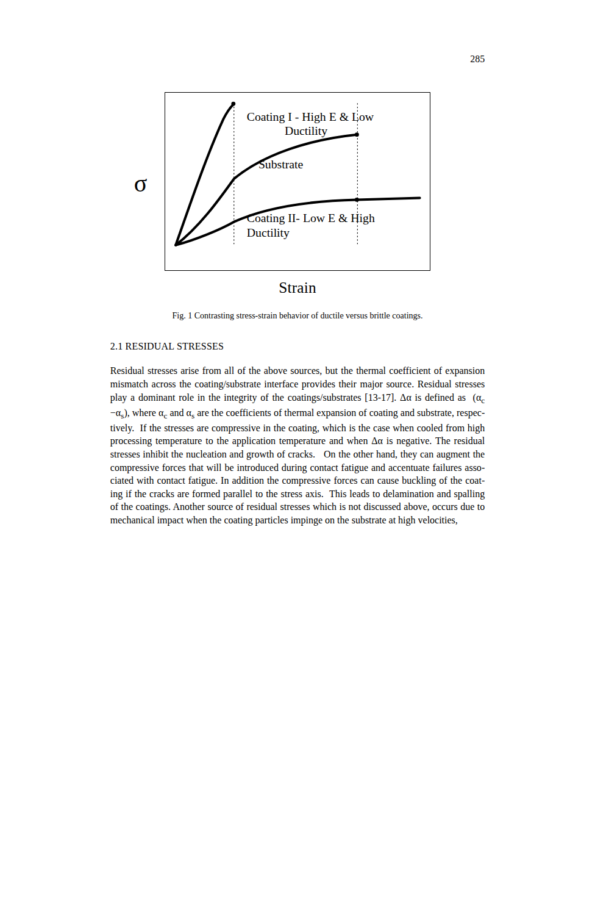285
σ
Coating I - High E & Low Ductility Substrate Coating II- Low E & High Ductility
Strain
Fig. 1 Contrasting stress-strain behavior of ductile versus brittle coatings.
2.1 RESIDUAL STRESSES
Residual stresses arise from all of the above sources, but the thermal coefficient of expansion mismatch across the coating/substrate interface provides their major source. Residual stresses play a dominant role in the integrity of the coatings/substrates [13-17]. Δα is defined as (αc −αs), where αc and αs are the coefficients of thermal expansion of coating and substrate, respectively. If the stresses are compressive in the coating, which is the case when cooled from high processing temperature to the application temperature and when Δα is negative. The residual stresses inhibit the nucleation and growth of cracks. On the other hand, they can augment the compressive forces that will be introduced during contact fatigue and accentuate failures associated with contact fatigue. In addition the compressive forces can cause buckling of the coating if the cracks are formed parallel to the stress axis. This leads to delamination and spalling of the coatings. Another source of residual stresses which is not discussed above, occurs due to mechanical impact when the coating particles impinge on the substrate at high velocities,